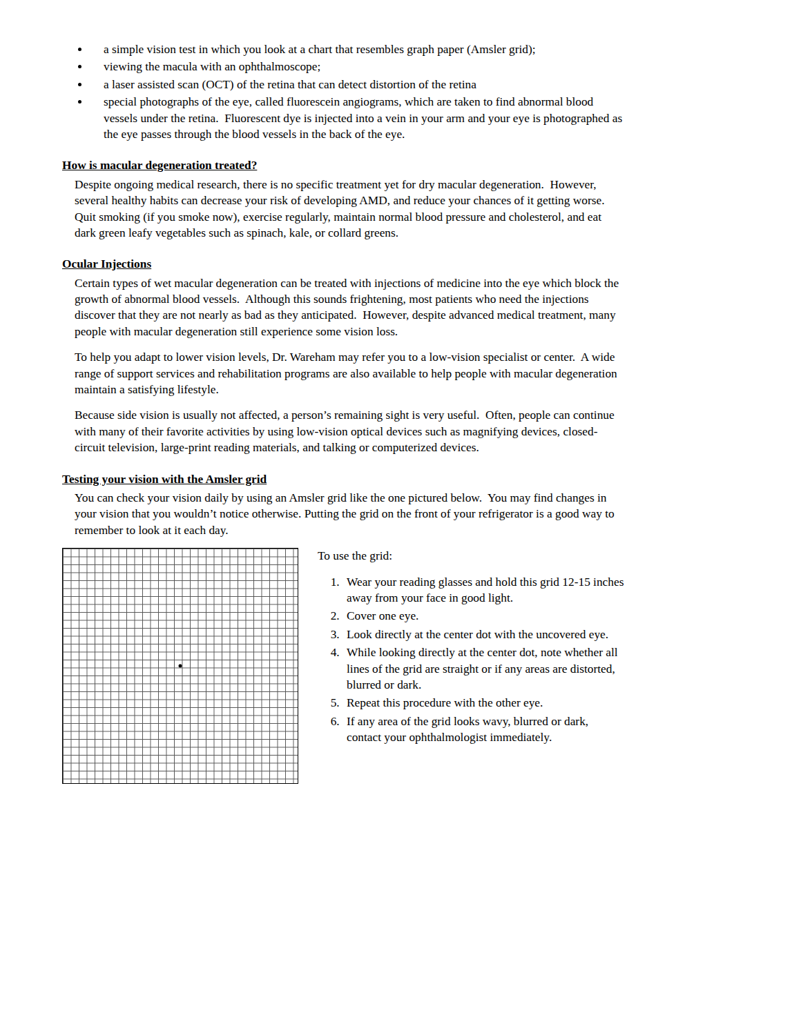a simple vision test in which you look at a chart that resembles graph paper (Amsler grid);
viewing the macula with an ophthalmoscope;
a laser assisted scan (OCT) of the retina that can detect distortion of the retina
special photographs of the eye, called fluorescein angiograms, which are taken to find abnormal blood vessels under the retina. Fluorescent dye is injected into a vein in your arm and your eye is photographed as the eye passes through the blood vessels in the back of the eye.
How is macular degeneration treated?
Despite ongoing medical research, there is no specific treatment yet for dry macular degeneration. However, several healthy habits can decrease your risk of developing AMD, and reduce your chances of it getting worse. Quit smoking (if you smoke now), exercise regularly, maintain normal blood pressure and cholesterol, and eat dark green leafy vegetables such as spinach, kale, or collard greens.
Ocular Injections
Certain types of wet macular degeneration can be treated with injections of medicine into the eye which block the growth of abnormal blood vessels. Although this sounds frightening, most patients who need the injections discover that they are not nearly as bad as they anticipated. However, despite advanced medical treatment, many people with macular degeneration still experience some vision loss.
To help you adapt to lower vision levels, Dr. Wareham may refer you to a low-vision specialist or center. A wide range of support services and rehabilitation programs are also available to help people with macular degeneration maintain a satisfying lifestyle.
Because side vision is usually not affected, a person’s remaining sight is very useful. Often, people can continue with many of their favorite activities by using low-vision optical devices such as magnifying devices, closed-circuit television, large-print reading materials, and talking or computerized devices.
Testing your vision with the Amsler grid
You can check your vision daily by using an Amsler grid like the one pictured below. You may find changes in your vision that you wouldn’t notice otherwise. Putting the grid on the front of your refrigerator is a good way to remember to look at it each day.
To use the grid:
Wear your reading glasses and hold this grid 12-15 inches away from your face in good light.
Cover one eye.
Look directly at the center dot with the uncovered eye.
While looking directly at the center dot, note whether all lines of the grid are straight or if any areas are distorted, blurred or dark.
Repeat this procedure with the other eye.
If any area of the grid looks wavy, blurred or dark, contact your ophthalmologist immediately.